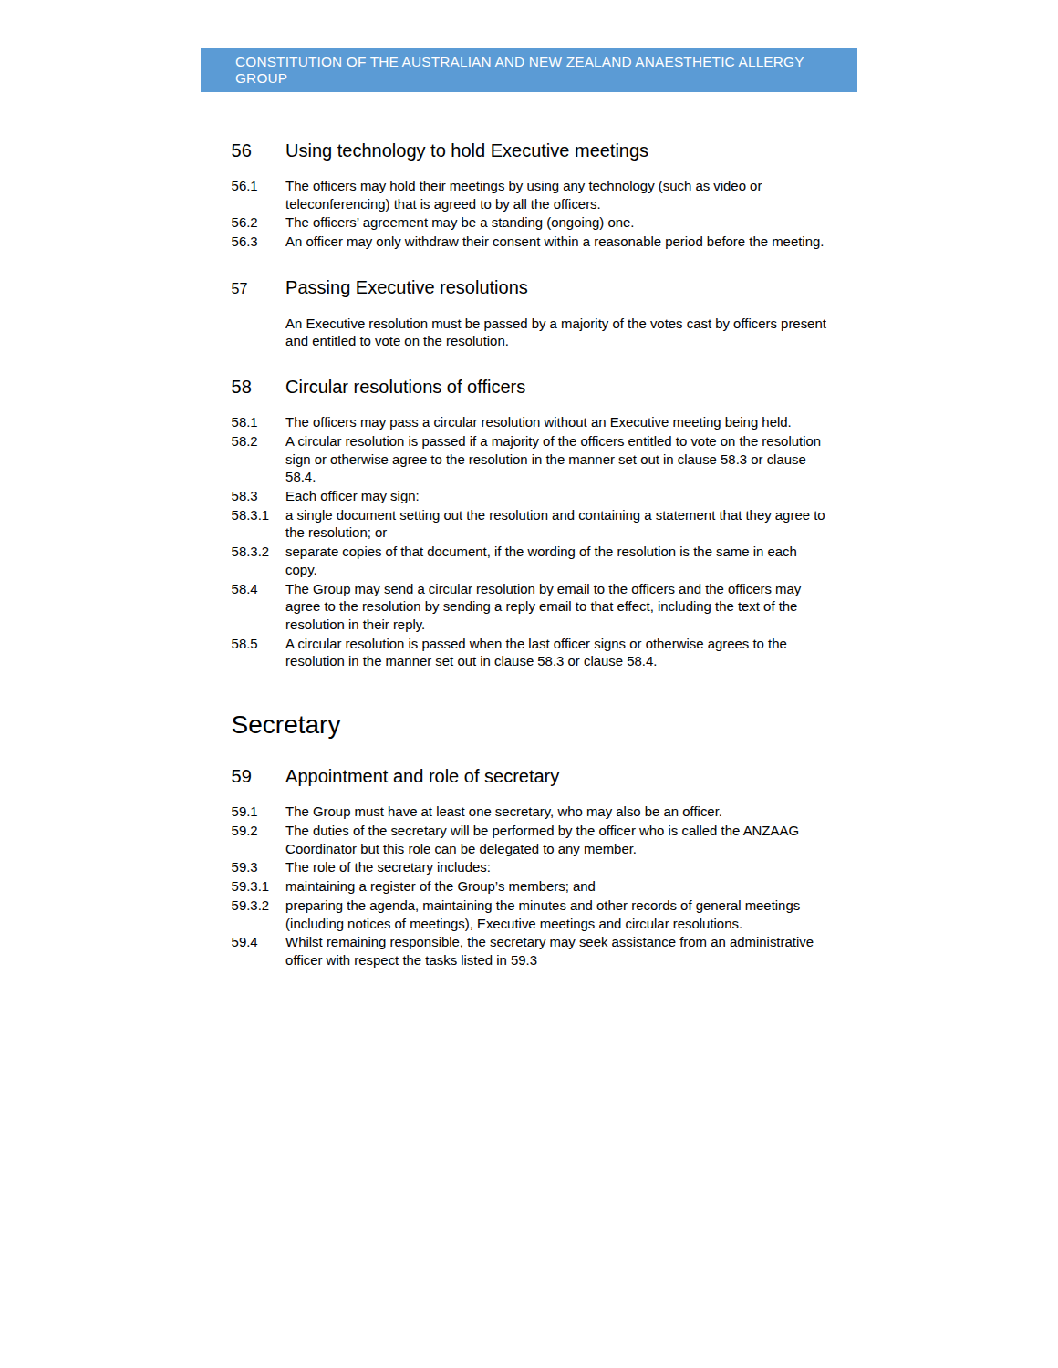CONSTITUTION OF THE AUSTRALIAN AND NEW ZEALAND ANAESTHETIC ALLERGY GROUP
56 Using technology to hold Executive meetings
| 56.1 | The officers may hold their meetings by using any technology (such as video or teleconferencing) that is agreed to by all the officers. |
| 56.2 | The officers’ agreement may be a standing (ongoing) one. |
| 56.3 | An officer may only withdraw their consent within a reasonable period before the meeting. |
57 Passing Executive resolutions
An Executive resolution must be passed by a majority of the votes cast by officers present and entitled to vote on the resolution.
58 Circular resolutions of officers
| 58.1 | The officers may pass a circular resolution without an Executive meeting being held. |
| 58.2 | A circular resolution is passed if a majority of the officers entitled to vote on the resolution sign or otherwise agree to the resolution in the manner set out in clause 58.3 or clause 58.4. |
| 58.3 | Each officer may sign: |
| 58.3.1 | a single document setting out the resolution and containing a statement that they agree to the resolution; or |
| 58.3.2 | separate copies of that document, if the wording of the resolution is the same in each copy. |
| 58.4 | The Group may send a circular resolution by email to the officers and the officers may agree to the resolution by sending a reply email to that effect, including the text of the resolution in their reply. |
| 58.5 | A circular resolution is passed when the last officer signs or otherwise agrees to the resolution in the manner set out in clause 58.3 or clause 58.4. |
Secretary
59 Appointment and role of secretary
| 59.1 | The Group must have at least one secretary, who may also be an officer. |
| 59.2 | The duties of the secretary will be performed by the officer who is called the ANZAAG Coordinator but this role can be delegated to any member. |
| 59.3 | The role of the secretary includes: |
| 59.3.1 | maintaining a register of the Group’s members; and |
| 59.3.2 | preparing the agenda, maintaining the minutes and other records of general meetings (including notices of meetings), Executive meetings and circular resolutions. |
| 59.4 | Whilst remaining responsible, the secretary may seek assistance from an administrative officer with respect the tasks listed in 59.3 |